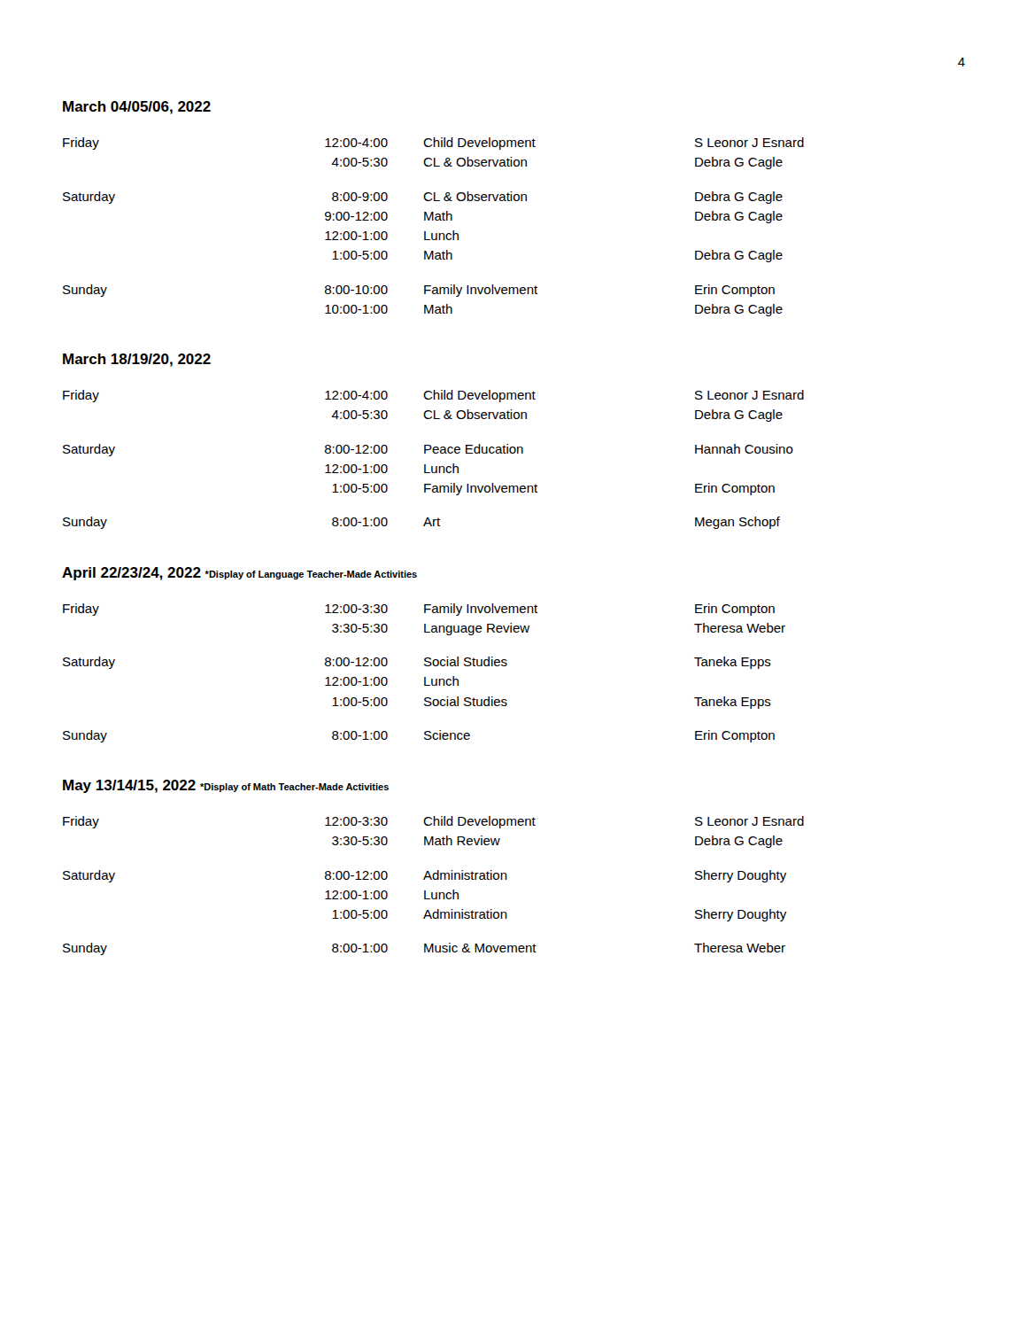4
March 04/05/06, 2022
| Friday | 12:00-4:00 | Child Development | S Leonor J Esnard |
| | 4:00-5:30 | CL & Observation | Debra G Cagle |
| Saturday | 8:00-9:00 | CL & Observation | Debra G Cagle |
| | 9:00-12:00 | Math | Debra G Cagle |
| | 12:00-1:00 | Lunch | |
| | 1:00-5:00 | Math | Debra G Cagle |
| Sunday | 8:00-10:00 | Family Involvement | Erin Compton |
| | 10:00-1:00 | Math | Debra G Cagle |
March 18/19/20, 2022
| Friday | 12:00-4:00 | Child Development | S Leonor J Esnard |
| | 4:00-5:30 | CL & Observation | Debra G Cagle |
| Saturday | 8:00-12:00 | Peace Education | Hannah Cousino |
| | 12:00-1:00 | Lunch | |
| | 1:00-5:00 | Family Involvement | Erin Compton |
| Sunday | 8:00-1:00 | Art | Megan Schopf |
April 22/23/24, 2022 *Display of Language Teacher-Made Activities
| Friday | 12:00-3:30 | Family Involvement | Erin Compton |
| | 3:30-5:30 | Language Review | Theresa Weber |
| Saturday | 8:00-12:00 | Social Studies | Taneka Epps |
| | 12:00-1:00 | Lunch | |
| | 1:00-5:00 | Social Studies | Taneka Epps |
| Sunday | 8:00-1:00 | Science | Erin Compton |
May 13/14/15, 2022 *Display of Math Teacher-Made Activities
| Friday | 12:00-3:30 | Child Development | S Leonor J Esnard |
| | 3:30-5:30 | Math Review | Debra G Cagle |
| Saturday | 8:00-12:00 | Administration | Sherry Doughty |
| | 12:00-1:00 | Lunch | |
| | 1:00-5:00 | Administration | Sherry Doughty |
| Sunday | 8:00-1:00 | Music & Movement | Theresa Weber |